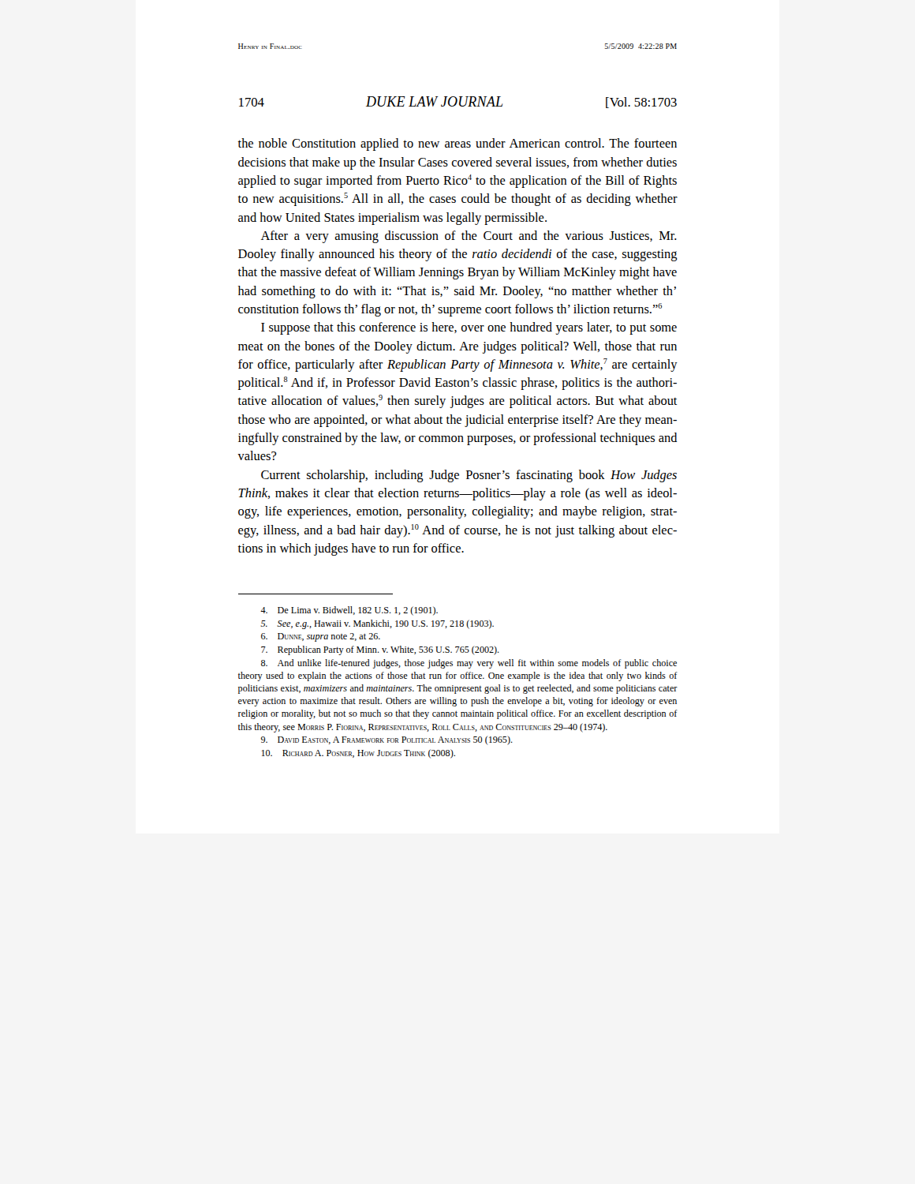Henry in Final.doc 5/5/2009 4:22:28 PM
1704 DUKE LAW JOURNAL [Vol. 58:1703
the noble Constitution applied to new areas under American control. The fourteen decisions that make up the Insular Cases covered several issues, from whether duties applied to sugar imported from Puerto Rico4 to the application of the Bill of Rights to new acquisitions.5 All in all, the cases could be thought of as deciding whether and how United States imperialism was legally permissible.
After a very amusing discussion of the Court and the various Justices, Mr. Dooley finally announced his theory of the ratio decidendi of the case, suggesting that the massive defeat of William Jennings Bryan by William McKinley might have had something to do with it: “That is,” said Mr. Dooley, “no matther whether th’ constitution follows th’ flag or not, th’ supreme coort follows th’ iliction returns.”6
I suppose that this conference is here, over one hundred years later, to put some meat on the bones of the Dooley dictum. Are judges political? Well, those that run for office, particularly after Republican Party of Minnesota v. White,7 are certainly political.8 And if, in Professor David Easton’s classic phrase, politics is the authoritative allocation of values,9 then surely judges are political actors. But what about those who are appointed, or what about the judicial enterprise itself? Are they meaningfully constrained by the law, or common purposes, or professional techniques and values?
Current scholarship, including Judge Posner’s fascinating book How Judges Think, makes it clear that election returns—politics—play a role (as well as ideology, life experiences, emotion, personality, collegiality; and maybe religion, strategy, illness, and a bad hair day).10 And of course, he is not just talking about elections in which judges have to run for office.
4. De Lima v. Bidwell, 182 U.S. 1, 2 (1901).
5. See, e.g., Hawaii v. Mankichi, 190 U.S. 197, 218 (1903).
6. Dunne, supra note 2, at 26.
7. Republican Party of Minn. v. White, 536 U.S. 765 (2002).
8. And unlike life-tenured judges, those judges may very well fit within some models of public choice theory used to explain the actions of those that run for office. One example is the idea that only two kinds of politicians exist, maximizers and maintainers. The omnipresent goal is to get reelected, and some politicians cater every action to maximize that result. Others are willing to push the envelope a bit, voting for ideology or even religion or morality, but not so much so that they cannot maintain political office. For an excellent description of this theory, see Morris P. Fiorina, Representatives, Roll Calls, and Constituencies 29–40 (1974).
9. David Easton, A Framework for Political Analysis 50 (1965).
10. Richard A. Posner, How Judges Think (2008).